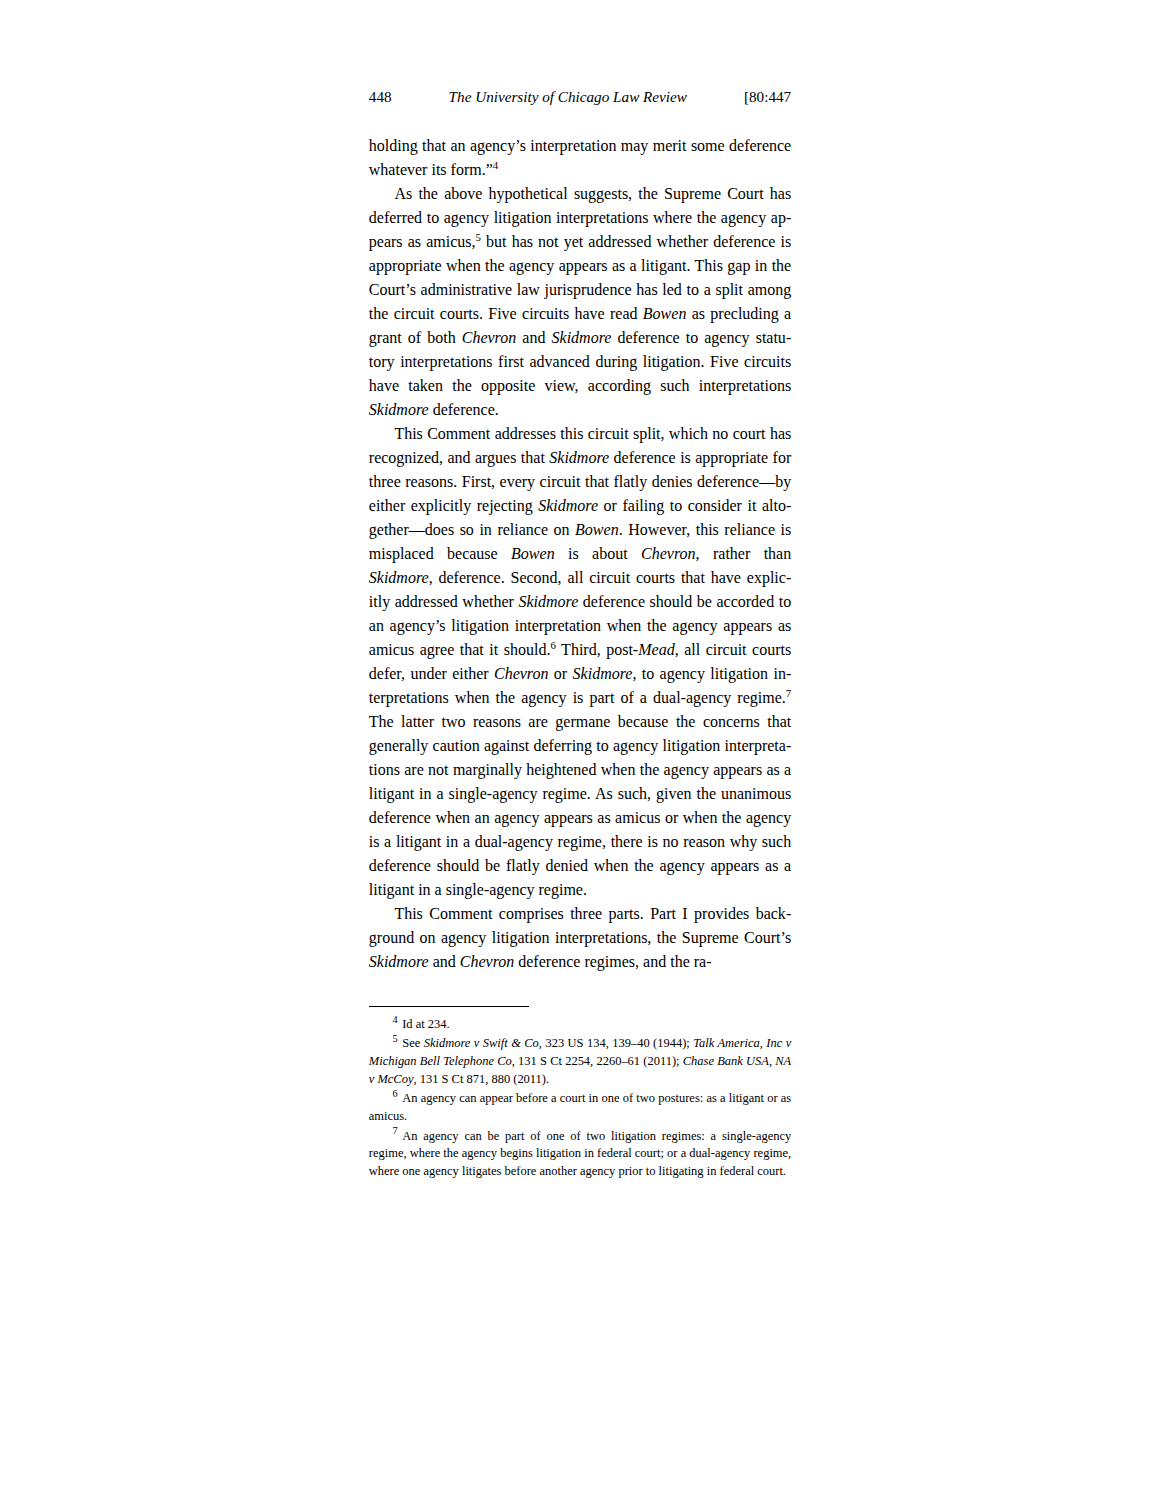448 The University of Chicago Law Review [80:447
holding that an agency’s interpretation may merit some deference whatever its form.”4
As the above hypothetical suggests, the Supreme Court has deferred to agency litigation interpretations where the agency appears as amicus,5 but has not yet addressed whether deference is appropriate when the agency appears as a litigant. This gap in the Court’s administrative law jurisprudence has led to a split among the circuit courts. Five circuits have read Bowen as precluding a grant of both Chevron and Skidmore deference to agency statutory interpretations first advanced during litigation. Five circuits have taken the opposite view, according such interpretations Skidmore deference.
This Comment addresses this circuit split, which no court has recognized, and argues that Skidmore deference is appropriate for three reasons. First, every circuit that flatly denies deference—by either explicitly rejecting Skidmore or failing to consider it altogether—does so in reliance on Bowen. However, this reliance is misplaced because Bowen is about Chevron, rather than Skidmore, deference. Second, all circuit courts that have explicitly addressed whether Skidmore deference should be accorded to an agency’s litigation interpretation when the agency appears as amicus agree that it should.6 Third, post-Mead, all circuit courts defer, under either Chevron or Skidmore, to agency litigation interpretations when the agency is part of a dual-agency regime.7 The latter two reasons are germane because the concerns that generally caution against deferring to agency litigation interpretations are not marginally heightened when the agency appears as a litigant in a single-agency regime. As such, given the unanimous deference when an agency appears as amicus or when the agency is a litigant in a dual-agency regime, there is no reason why such deference should be flatly denied when the agency appears as a litigant in a single-agency regime.
This Comment comprises three parts. Part I provides background on agency litigation interpretations, the Supreme Court’s Skidmore and Chevron deference regimes, and the ra-
4 Id at 234.
5 See Skidmore v Swift & Co, 323 US 134, 139–40 (1944); Talk America, Inc v Michigan Bell Telephone Co, 131 S Ct 2254, 2260–61 (2011); Chase Bank USA, NA v McCoy, 131 S Ct 871, 880 (2011).
6 An agency can appear before a court in one of two postures: as a litigant or as amicus.
7 An agency can be part of one of two litigation regimes: a single-agency regime, where the agency begins litigation in federal court; or a dual-agency regime, where one agency litigates before another agency prior to litigating in federal court.